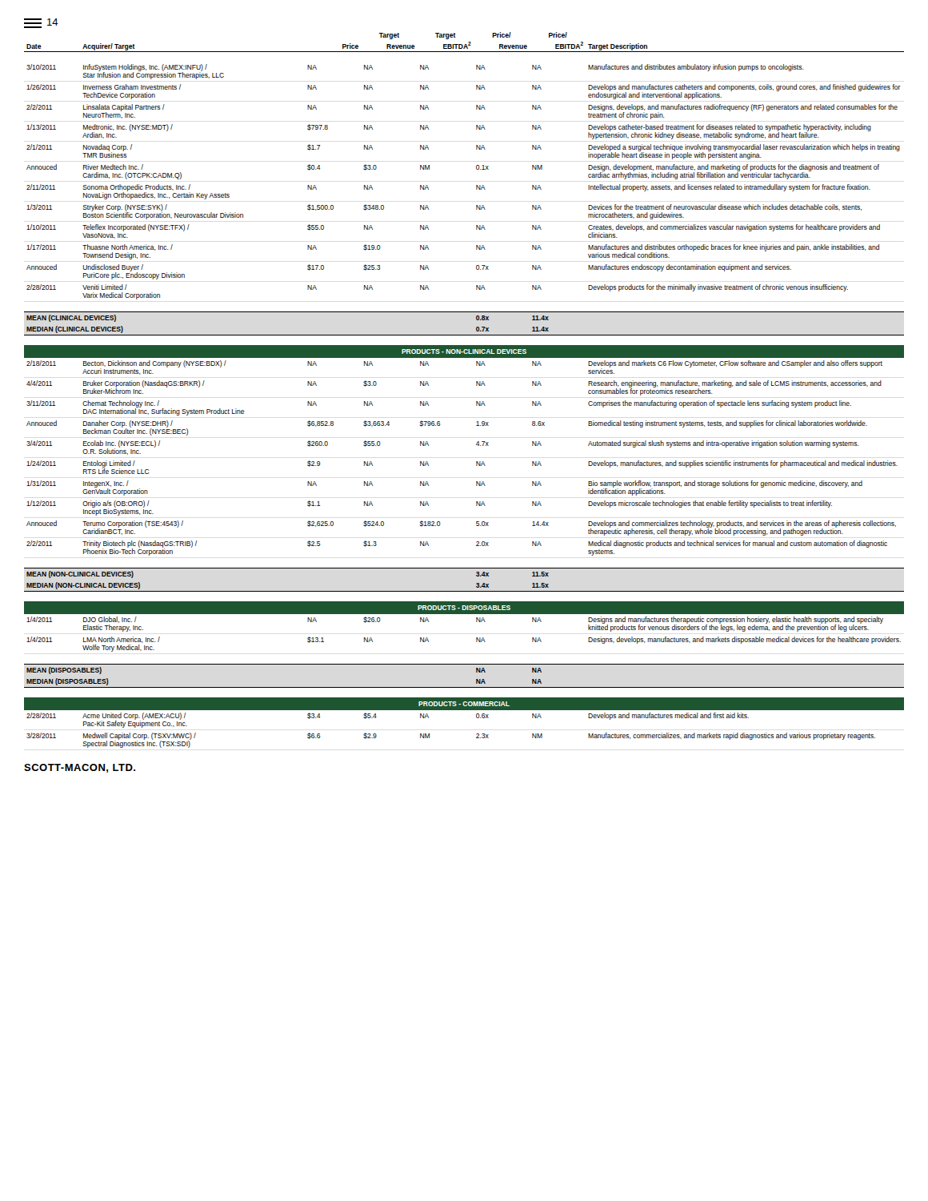14
| | | | Target | Target | Price/ | Price/ | |
| --- | --- | --- | --- | --- | --- | --- | --- |
| Date | Acquirer/ Target | Price | Revenue | EBITDA 2 | Revenue | EBITDA 2 | Target Description |
| 3/10/2011 | InfuSystem Holdings, Inc. (AMEX:INFU) / Star Infusion and Compression Therapies, LLC | NA | NA | NA | NA | NA | Manufactures and distributes ambulatory infusion pumps to oncologists. |
| 1/26/2011 | Inverness Graham Investments / TechDevice Corporation | NA | NA | NA | NA | NA | Develops and manufactures catheters and components, coils, ground cores, and finished guidewires for endosurgical and interventional applications. |
| 2/2/2011 | Linsalata Capital Partners / NeuroTherm, Inc. | NA | NA | NA | NA | NA | Designs, develops, and manufactures radiofrequency (RF) generators and related consumables for the treatment of chronic pain. |
| 1/13/2011 | Medtronic, Inc. (NYSE:MDT) / Ardian, Inc. | $797.8 | NA | NA | NA | NA | Develops catheter-based treatment for diseases related to sympathetic hyperactivity, including hypertension, chronic kidney disease, metabolic syndrome, and heart failure. |
| 2/1/2011 | Novadaq Corp. / TMR Business | $1.7 | NA | NA | NA | NA | Developed a surgical technique involving transmyocardial laser revascularization which helps in treating inoperable heart disease in people with persistent angina. |
| Annouced | River Medtech Inc. / Cardima, Inc. (OTCPK:CADM.Q) | $0.4 | $3.0 | NM | 0.1x | NM | Design, development, manufacture, and marketing of products for the diagnosis and treatment of cardiac arrhythmias, including atrial fibrillation and ventricular tachycardia. |
| 2/11/2011 | Sonoma Orthopedic Products, Inc. / NovaLign Orthopaedics, Inc., Certain Key Assets | NA | NA | NA | NA | NA | Intellectual property, assets, and licenses related to intramedullary system for fracture fixation. |
| 1/3/2011 | Stryker Corp. (NYSE:SYK) / Boston Scientific Corporation, Neurovascular Division | $1,500.0 | $348.0 | NA | NA | NA | Devices for the treatment of neurovascular disease which includes detachable coils, stents, microcatheters, and guidewires. |
| 1/10/2011 | Teleflex Incorporated (NYSE:TFX) / VasoNova, Inc. | $55.0 | NA | NA | NA | NA | Creates, develops, and commercializes vascular navigation systems for healthcare providers and clinicians. |
| 1/17/2011 | Thuasne North America, Inc. / Townsend Design, Inc. | NA | $19.0 | NA | NA | NA | Manufactures and distributes orthopedic braces for knee injuries and pain, ankle instabilities, and various medical conditions. |
| Annouced | Undisclosed Buyer / PuriCore plc., Endoscopy Division | $17.0 | $25.3 | NA | 0.7x | NA | Manufactures endoscopy decontamination equipment and services. |
| 2/28/2011 | Veniti Limited / Varix Medical Corporation | NA | NA | NA | NA | NA | Develops products for the minimally invasive treatment of chronic venous insufficiency. |
| MEAN (CLINICAL DEVICES) | 0.8x | 11.4x | |
| MEDIAN (CLINICAL DEVICES) | 0.7x | 11.4x | |
| PRODUCTS - NON-CLINICAL DEVICES |
| 2/18/2011 | Becton, Dickinson and Company (NYSE:BDX) / Accuri Instruments, Inc. | NA | NA | NA | NA | NA | Develops and markets C6 Flow Cytometer, CFlow software and CSampler and also offers support services. |
| 4/4/2011 | Bruker Corporation (NasdaqGS:BRKR) / Bruker-Michrom Inc. | NA | $3.0 | NA | NA | NA | Research, engineering, manufacture, marketing, and sale of LCMS instruments, accessories, and consumables for proteomics researchers. |
| 3/11/2011 | Chemat Technology Inc. / DAC International Inc, Surfacing System Product Line | NA | NA | NA | NA | NA | Comprises the manufacturing operation of spectacle lens surfacing system product line. |
| Annouced | Danaher Corp. (NYSE:DHR) / Beckman Coulter Inc. (NYSE:BEC) | $6,852.8 | $3,663.4 | $796.6 | 1.9x | 8.6x | Biomedical testing instrument systems, tests, and supplies for clinical laboratories worldwide. |
| 3/4/2011 | Ecolab Inc. (NYSE:ECL) / O.R. Solutions, Inc. | $260.0 | $55.0 | NA | 4.7x | NA | Automated surgical slush systems and intra-operative irrigation solution warming systems. |
| 1/24/2011 | Entologi Limited / RTS Life Science LLC | $2.9 | NA | NA | NA | NA | Develops, manufactures, and supplies scientific instruments for pharmaceutical and medical industries. |
| 1/31/2011 | IntegenX, Inc. / GenVault Corporation | NA | NA | NA | NA | NA | Bio sample workflow, transport, and storage solutions for genomic medicine, discovery, and identification applications. |
| 1/12/2011 | Origio a/s (OB:ORO) / Incept BioSystems, Inc. | $1.1 | NA | NA | NA | NA | Develops microscale technologies that enable fertility specialists to treat infertility. |
| Annouced | Terumo Corporation (TSE:4543) / CaridianBCT, Inc. | $2,625.0 | $524.0 | $182.0 | 5.0x | 14.4x | Develops and commercializes technology, products, and services in the areas of apheresis collections, therapeutic apheresis, cell therapy, whole blood processing, and pathogen reduction. |
| 2/2/2011 | Trinity Biotech plc (NasdaqGS:TRIB) / Phoenix Bio-Tech Corporation | $2.5 | $1.3 | NA | 2.0x | NA | Medical diagnostic products and technical services for manual and custom automation of diagnostic systems. |
| MEAN (NON-CLINICAL DEVICES) | 3.4x | 11.5x | |
| MEDIAN (NON-CLINICAL DEVICES) | 3.4x | 11.5x | |
| PRODUCTS - DISPOSABLES |
| 1/4/2011 | DJO Global, Inc. / Elastic Therapy, Inc. | NA | $26.0 | NA | NA | NA | Designs and manufactures therapeutic compression hosiery, elastic health supports, and specialty knitted products for venous disorders of the legs, leg edema, and the prevention of leg ulcers. |
| 1/4/2011 | LMA North America, Inc. / Wolfe Tory Medical, Inc. | $13.1 | NA | NA | NA | NA | Designs, develops, manufactures, and markets disposable medical devices for the healthcare providers. |
| MEAN (DISPOSABLES) | NA | NA | |
| MEDIAN (DISPOSABLES) | NA | NA | |
| PRODUCTS - COMMERCIAL |
| 2/28/2011 | Acme United Corp. (AMEX:ACU) / Pac-Kit Safety Equipment Co., Inc. | $3.4 | $5.4 | NA | 0.6x | NA | Develops and manufactures medical and first aid kits. |
| 3/28/2011 | Medwell Capital Corp. (TSXV:MWC) / Spectral Diagnostics Inc. (TSX:SDI) | $6.6 | $2.9 | NM | 2.3x | NM | Manufactures, commercializes, and markets rapid diagnostics and various proprietary reagents. |
SCOTT-MACON, LTD.